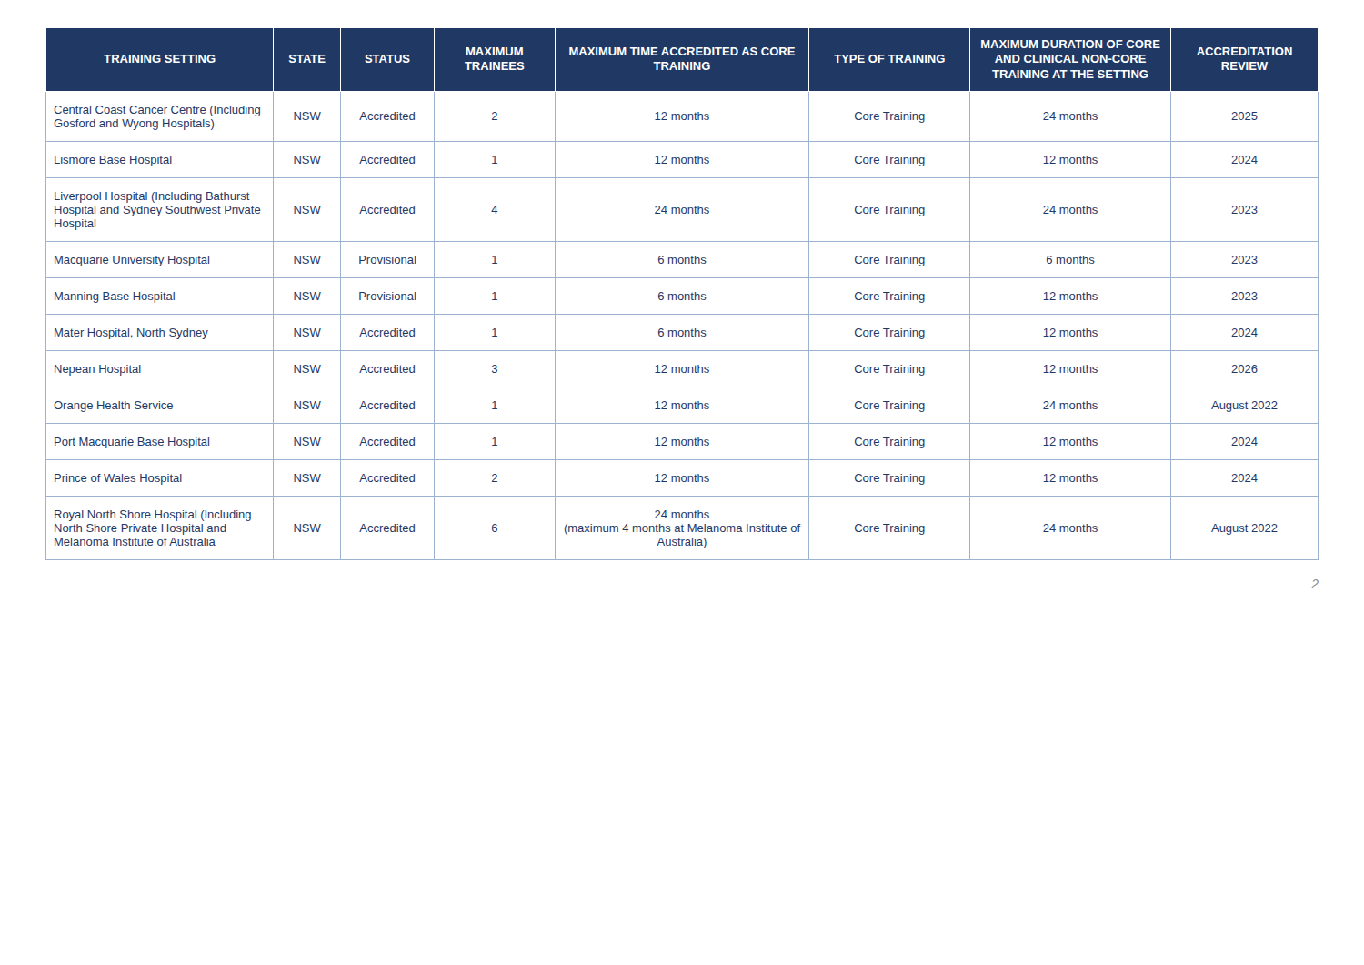| Training Setting | State | Status | Maximum Trainees | Maximum Time Accredited as Core Training | Type of Training | Maximum Duration of Core and Clinical Non-Core Training at the Setting | Accreditation Review |
| --- | --- | --- | --- | --- | --- | --- | --- |
| Central Coast Cancer Centre (Including Gosford and Wyong Hospitals) | NSW | Accredited | 2 | 12 months | Core Training | 24 months | 2025 |
| Lismore Base Hospital | NSW | Accredited | 1 | 12 months | Core Training | 12 months | 2024 |
| Liverpool Hospital (Including Bathurst Hospital and Sydney Southwest Private Hospital | NSW | Accredited | 4 | 24 months | Core Training | 24 months | 2023 |
| Macquarie University Hospital | NSW | Provisional | 1 | 6 months | Core Training | 6 months | 2023 |
| Manning Base Hospital | NSW | Provisional | 1 | 6 months | Core Training | 12 months | 2023 |
| Mater Hospital, North Sydney | NSW | Accredited | 1 | 6 months | Core Training | 12 months | 2024 |
| Nepean Hospital | NSW | Accredited | 3 | 12 months | Core Training | 12 months | 2026 |
| Orange Health Service | NSW | Accredited | 1 | 12 months | Core Training | 24 months | August 2022 |
| Port Macquarie Base Hospital | NSW | Accredited | 1 | 12 months | Core Training | 12 months | 2024 |
| Prince of Wales Hospital | NSW | Accredited | 2 | 12 months | Core Training | 12 months | 2024 |
| Royal North Shore Hospital (Including North Shore Private Hospital and Melanoma Institute of Australia | NSW | Accredited | 6 | 24 months (maximum 4 months at Melanoma Institute of Australia) | Core Training | 24 months | August 2022 |
2